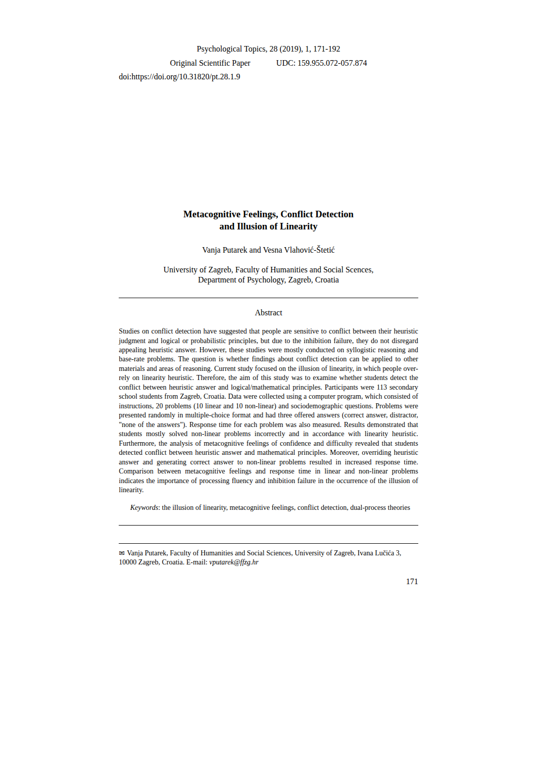Psychological Topics, 28 (2019), 1, 171-192
Original Scientific Paper UDC: 159.955.072-057.874
doi:https://doi.org/10.31820/pt.28.1.9
Metacognitive Feelings, Conflict Detection
and Illusion of Linearity
Vanja Putarek and Vesna Vlahović-Štetić
University of Zagreb, Faculty of Humanities and Social Scences,
Department of Psychology, Zagreb, Croatia
Abstract
Studies on conflict detection have suggested that people are sensitive to conflict between their heuristic judgment and logical or probabilistic principles, but due to the inhibition failure, they do not disregard appealing heuristic answer. However, these studies were mostly conducted on syllogistic reasoning and base-rate problems. The question is whether findings about conflict detection can be applied to other materials and areas of reasoning. Current study focused on the illusion of linearity, in which people over-rely on linearity heuristic. Therefore, the aim of this study was to examine whether students detect the conflict between heuristic answer and logical/mathematical principles. Participants were 113 secondary school students from Zagreb, Croatia. Data were collected using a computer program, which consisted of instructions, 20 problems (10 linear and 10 non-linear) and sociodemographic questions. Problems were presented randomly in multiple-choice format and had three offered answers (correct answer, distractor, "none of the answers"). Response time for each problem was also measured. Results demonstrated that students mostly solved non-linear problems incorrectly and in accordance with linearity heuristic. Furthermore, the analysis of metacognitive feelings of confidence and difficulty revealed that students detected conflict between heuristic answer and mathematical principles. Moreover, overriding heuristic answer and generating correct answer to non-linear problems resulted in increased response time. Comparison between metacognitive feelings and response time in linear and non-linear problems indicates the importance of processing fluency and inhibition failure in the occurrence of the illusion of linearity.
Keywords: the illusion of linearity, metacognitive feelings, conflict detection, dual-process theories
✉Vanja Putarek, Faculty of Humanities and Social Sciences, University of Zagreb, Ivana Lučića 3, 10000 Zagreb, Croatia. E-mail: vputarek@ffzg.hr
171